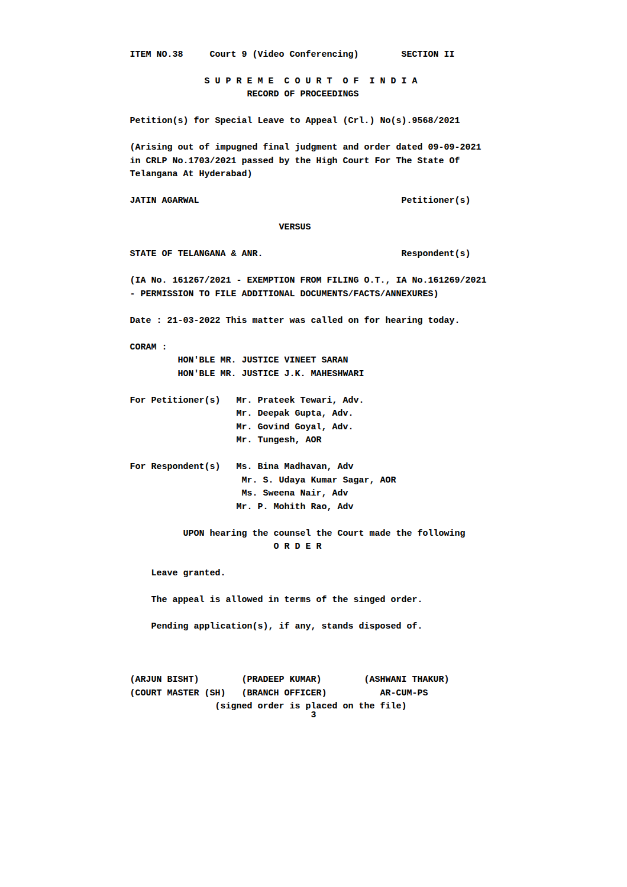ITEM NO.38     Court 9 (Video Conferencing)        SECTION II

              S U P R E M E  C O U R T  O F  I N D I A
                      RECORD OF PROCEEDINGS

Petition(s) for Special Leave to Appeal (Crl.) No(s).9568/2021

(Arising out of impugned final judgment and order dated 09-09-2021
in CRLP No.1703/2021 passed by the High Court For The State Of
Telangana At Hyderabad)

JATIN AGARWAL                                      Petitioner(s)

                            VERSUS

STATE OF TELANGANA & ANR.                          Respondent(s)

(IA No. 161267/2021 - EXEMPTION FROM FILING O.T., IA No.161269/2021
- PERMISSION TO FILE ADDITIONAL DOCUMENTS/FACTS/ANNEXURES)

Date : 21-03-2022 This matter was called on for hearing today.

CORAM :
         HON'BLE MR. JUSTICE VINEET SARAN
         HON'BLE MR. JUSTICE J.K. MAHESHWARI

For Petitioner(s)   Mr. Prateek Tewari, Adv.
                    Mr. Deepak Gupta, Adv.
                    Mr. Govind Goyal, Adv.
                    Mr. Tungesh, AOR

For Respondent(s)   Ms. Bina Madhavan, Adv
                     Mr. S. Udaya Kumar Sagar, AOR
                     Ms. Sweena Nair, Adv
                    Mr. P. Mohith Rao, Adv

          UPON hearing the counsel the Court made the following
                           O R D E R

    Leave granted.

    The appeal is allowed in terms of the singed order.

    Pending application(s), if any, stands disposed of.



(ARJUN BISHT)        (PRADEEP KUMAR)        (ASHWANI THAKUR)
(COURT MASTER (SH)   (BRANCH OFFICER)          AR-CUM-PS
                (signed order is placed on the file)
3